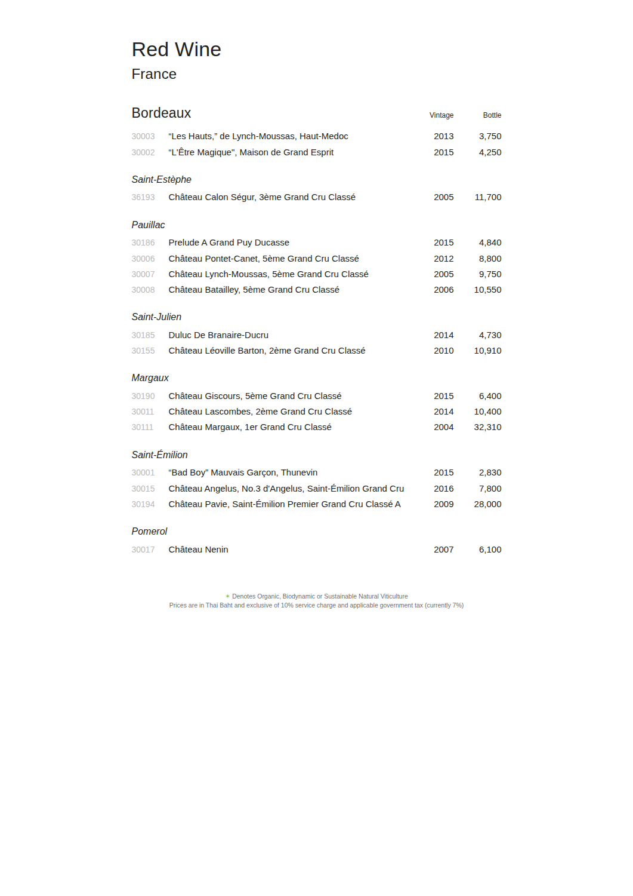Red Wine
France
Bordeaux
Vintage
Bottle
30003 “Les Hauts,” de Lynch-Moussas, Haut-Medoc 2013 3,750
30002 “L'Être Magique", Maison de Grand Esprit 2015 4,250
Saint-Estèphe
36193 Château Calon Ségur, 3ème Grand Cru Classé 2005 11,700
Pauillac
30186 Prelude A Grand Puy Ducasse 2015 4,840
30006 Château Pontet-Canet, 5ème Grand Cru Classé 2012 8,800
30007 Château Lynch-Moussas, 5ème Grand Cru Classé 2005 9,750
30008 Château Batailley, 5ème Grand Cru Classé 2006 10,550
Saint-Julien
30185 Duluc De Branaire-Ducru 2014 4,730
30155 Château Léoville Barton, 2ème Grand Cru Classé 2010 10,910
Margaux
30190 Château Giscours, 5ème Grand Cru Classé 2015 6,400
30011 Château Lascombes, 2ème Grand Cru Classé 2014 10,400
30111 Château Margaux, 1er Grand Cru Classé 2004 32,310
Saint-Émilion
30001 “Bad Boy” Mauvais Garçon, Thunevin 2015 2,830
30015 Château Angelus, No.3 d'Angelus, Saint-Émilion Grand Cru 2016 7,800
30194 Château Pavie, Saint-Émilion Premier Grand Cru Classé A 2009 28,000
Pomerol
30017 Château Nenin 2007 6,100
✶ Denotes Organic, Biodynamic or Sustainable Natural Viticulture
Prices are in Thai Baht and exclusive of 10% service charge and applicable government tax (currently 7%)